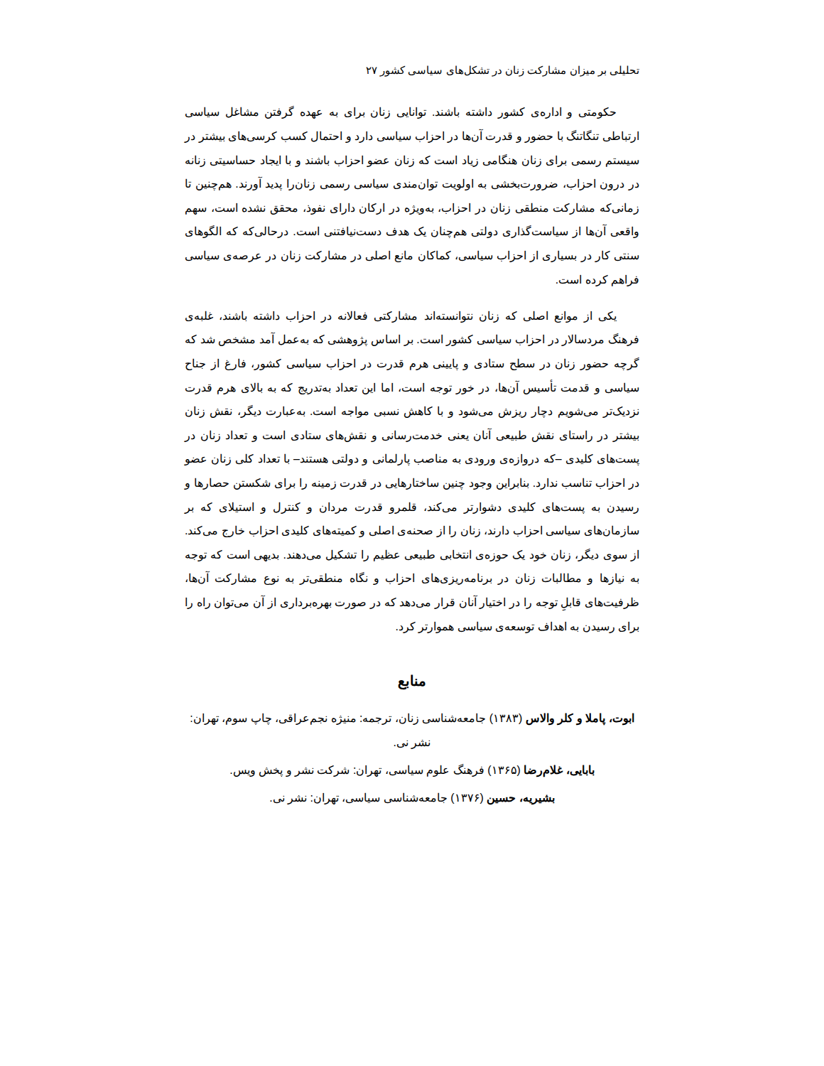تحلیلی بر میزان مشارکت زنان در تشکل‌های سیاسی کشور ۲۷
حکومتی و اداره‌ی کشور داشته باشند. توانایی زنان برای به عهده گرفتن مشاغل سیاسی ارتباطی تنگاتنگ با حضور و قدرت آن‌ها در احزاب سیاسی دارد و احتمال کسب کرسی‌های بیشتر در سیستم رسمی برای زنان هنگامی زیاد است که زنان عضو احزاب باشند و با ایجاد حساسیتی زنانه در درون احزاب، ضرورت‌بخشی به اولویت توان‌مندی سیاسی رسمی زنان‌را پدید آورند. هم‌چنین تا زمانی‌که مشارکت منطقی زنان در احزاب، به‌ویژه در ارکان دارای نفوذ، محقق نشده است، سهم واقعی آن‌ها از سیاست‌گذاری دولتی هم‌چنان یک هدف دست‌نیافتنی است. درحالی‌که که الگوهای سنتی کار در بسیاری از احزاب سیاسی، کماکان مانع اصلی در مشارکت زنان در عرصه‌ی سیاسی فراهم کرده است.
یکی از موانع اصلی که زنان نتوانسته‌اند مشارکتی فعالانه در احزاب داشته باشند، غلبه‌ی فرهنگ مردسالار در احزاب سیاسی کشور است. بر اساس پژوهشی که به‌عمل آمد مشخص شد که گرچه حضور زنان در سطح ستادی و پایینی هرم قدرت در احزاب سیاسی کشور، فارغ از جناح سیاسی و قدمت تأسیس آن‌ها، در خور توجه است، اما این تعداد به‌تدریج که به بالای هرم قدرت نزدیک‌تر می‌شویم دچار ریزش می‌شود و با کاهش نسبی مواجه است. به‌عبارت دیگر، نقش زنان بیشتر در راستای نقش طبیعی آنان یعنی خدمت‌رسانی و نقش‌های ستادی است و تعداد زنان در پست‌های کلیدی –که دروازه‌ی ورودی به مناصب پارلمانی و دولتی هستند– با تعداد کلی زنان عضو در احزاب تناسب ندارد. بنابراین وجود چنین ساختارهایی در قدرت زمینه را برای شکستن حصارها و رسیدن به پست‌های کلیدی دشوارتر می‌کند، قلمرو قدرت مردان و کنترل و استیلای که بر سازمان‌های سیاسی احزاب دارند، زنان را از صحنه‌ی اصلی و کمیته‌های کلیدی احزاب خارج می‌کند. از سوی دیگر، زنان خود یک حوزه‌ی انتخابی طبیعی عظیم را تشکیل می‌دهند. بدیهی است که توجه به نیازها و مطالبات زنان در برنامه‌ریزی‌های احزاب و نگاه منطقی‌تر به نوع مشارکت آن‌ها، ظرفیت‌های قابلِ توجه را در اختیار آنان قرار می‌دهد که در صورت بهره‌برداری از آن می‌توان راه را برای رسیدن به اهداف توسعه‌ی سیاسی هموارتر کرد.
منابع
ابوت، پاملا و کلر والاس (۱۳۸۳) جامعه‌شناسی زنان، ترجمه: منیژه نجم‌عراقی، چاپ سوم، تهران: نشر نی.
بابایی، غلام‌رضا (۱۳۶۵) فرهنگ علوم سیاسی، تهران: شرکت نشر و پخش ویس.
بشیریه، حسین (۱۳۷۶) جامعه‌شناسی سیاسی، تهران: نشر نی.